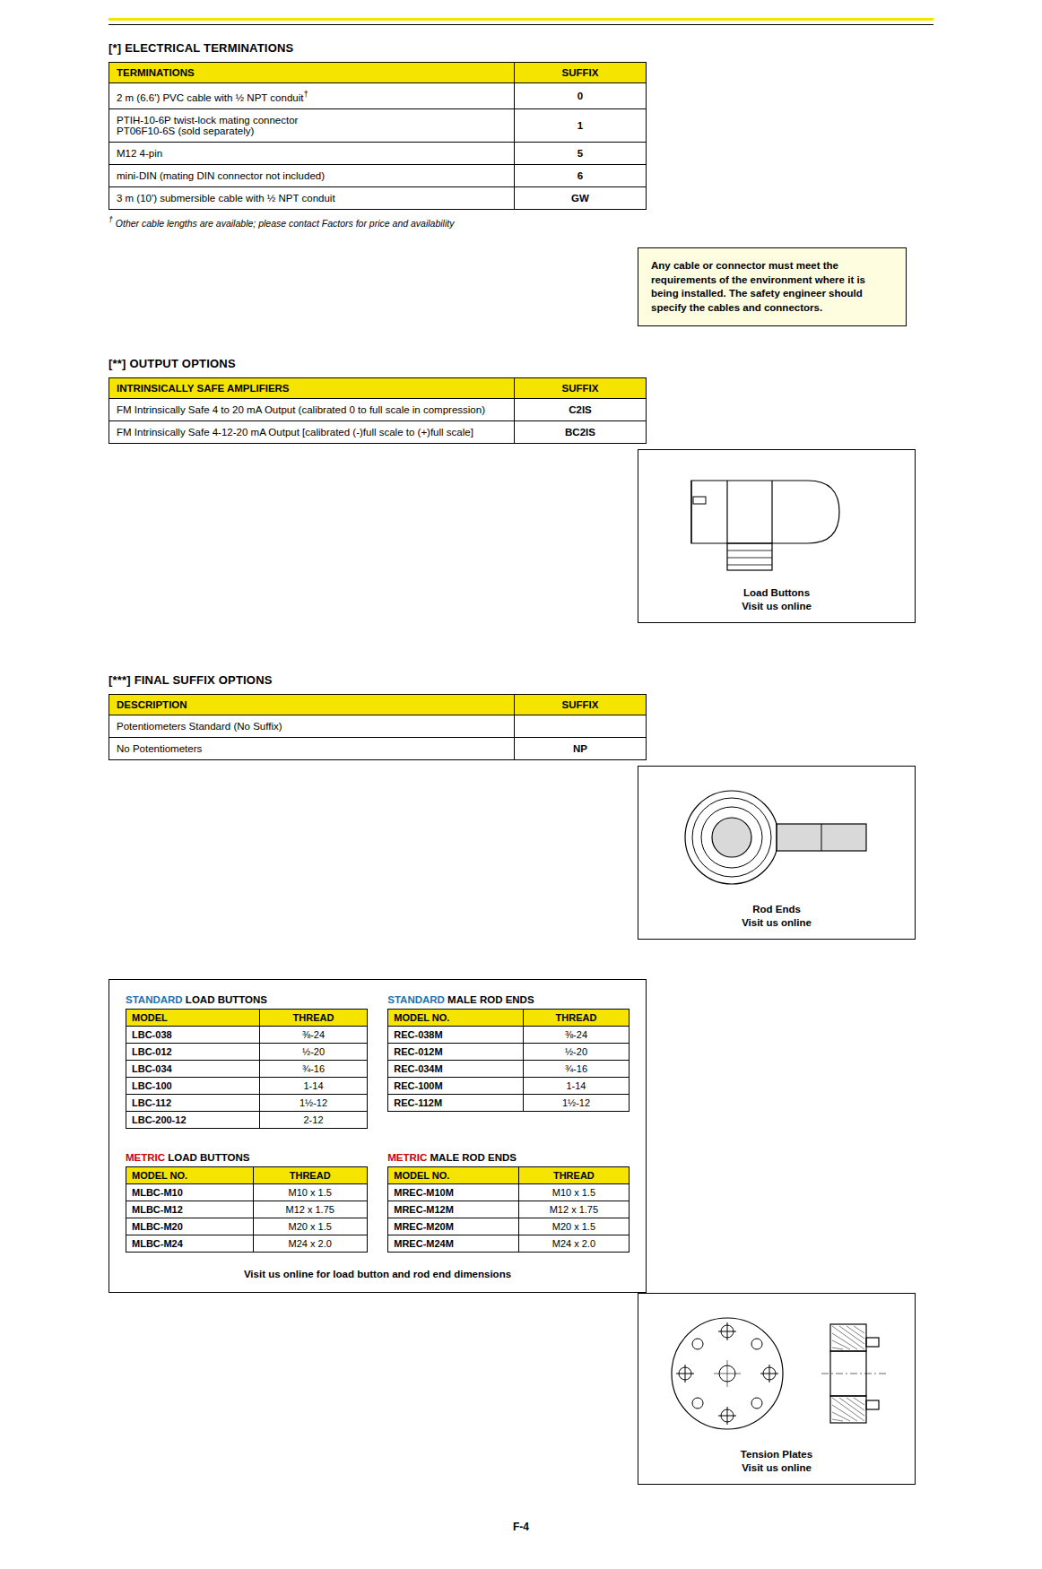[*] ELECTRICAL TERMINATIONS
| TERMINATIONS | SUFFIX |
| --- | --- |
| 2 m (6.6') PVC cable with ½ NPT conduit † | 0 |
| PTIH-10-6P twist-lock mating connector PT06F10-6S (sold separately) | 1 |
| M12 4-pin | 5 |
| mini-DIN (mating DIN connector not included) | 6 |
| 3 m (10') submersible cable with ½ NPT conduit | GW |
† Other cable lengths are available; please contact Factors for price and availability
Any cable or connector must meet the requirements of the environment where it is being installed. The safety engineer should specify the cables and connectors.
[**] OUTPUT OPTIONS
| INTRINSICALLY SAFE AMPLIFIERS | SUFFIX |
| --- | --- |
| FM Intrinsically Safe 4 to 20 mA Output (calibrated 0 to full scale in compression) | C2IS |
| FM Intrinsically Safe 4-12-20 mA Output [calibrated (-)full scale to (+)full scale] | BC2IS |
Load Buttons
Visit us online
[***] FINAL SUFFIX OPTIONS
| DESCRIPTION | SUFFIX |
| --- | --- |
| Potentiometers Standard (No Suffix) | |
| No Potentiometers | NP |
Rod Ends
Visit us online
STANDARD LOAD BUTTONS
| MODEL | THREAD |
| --- | --- |
| LBC-038 | ⅜-24 |
| LBC-012 | ½-20 |
| LBC-034 | ¾-16 |
| LBC-100 | 1-14 |
| LBC-112 | 1½-12 |
| LBC-200-12 | 2-12 |
STANDARD MALE ROD ENDS
| MODEL NO. | THREAD |
| --- | --- |
| REC-038M | ⅜-24 |
| REC-012M | ½-20 |
| REC-034M | ¾-16 |
| REC-100M | 1-14 |
| REC-112M | 1½-12 |
METRIC LOAD BUTTONS
| MODEL NO. | THREAD |
| --- | --- |
| MLBC-M10 | M10 x 1.5 |
| MLBC-M12 | M12 x 1.75 |
| MLBC-M20 | M20 x 1.5 |
| MLBC-M24 | M24 x 2.0 |
METRIC MALE ROD ENDS
| MODEL NO. | THREAD |
| --- | --- |
| MREC-M10M | M10 x 1.5 |
| MREC-M12M | M12 x 1.75 |
| MREC-M20M | M20 x 1.5 |
| MREC-M24M | M24 x 2.0 |
Visit us online for load button and rod end dimensions
Tension Plates
Visit us online
F-4